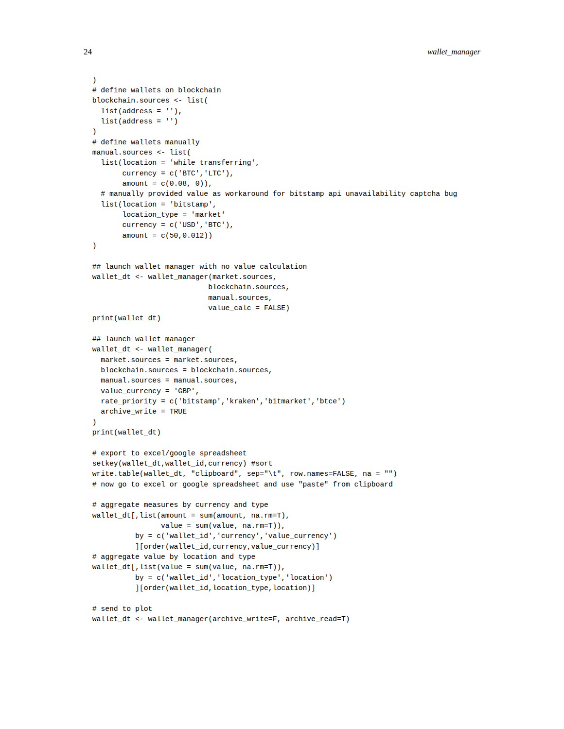24 wallet_manager
)
# define wallets on blockchain
blockchain.sources <- list(
  list(address = ''),
  list(address = '')
)
# define wallets manually
manual.sources <- list(
  list(location = 'while transferring',
       currency = c('BTC','LTC'),
       amount = c(0.08, 0)),
  # manually provided value as workaround for bitstamp api unavailability captcha bug
  list(location = 'bitstamp',
       location_type = 'market'
       currency = c('USD','BTC'),
       amount = c(50,0.012))
)

## launch wallet manager with no value calculation
wallet_dt <- wallet_manager(market.sources,
                           blockchain.sources,
                           manual.sources,
                           value_calc = FALSE)
print(wallet_dt)

## launch wallet manager
wallet_dt <- wallet_manager(
  market.sources = market.sources,
  blockchain.sources = blockchain.sources,
  manual.sources = manual.sources,
  value_currency = 'GBP',
  rate_priority = c('bitstamp','kraken','bitmarket','btce')
  archive_write = TRUE
)
print(wallet_dt)

# export to excel/google spreadsheet
setkey(wallet_dt,wallet_id,currency) #sort
write.table(wallet_dt, "clipboard", sep="\t", row.names=FALSE, na = "")
# now go to excel or google spreadsheet and use "paste" from clipboard

# aggregate measures by currency and type
wallet_dt[,list(amount = sum(amount, na.rm=T),
                value = sum(value, na.rm=T)),
          by = c('wallet_id','currency','value_currency')
          ][order(wallet_id,currency,value_currency)]
# aggregate value by location and type
wallet_dt[,list(value = sum(value, na.rm=T)),
          by = c('wallet_id','location_type','location')
          ][order(wallet_id,location_type,location)]

# send to plot
wallet_dt <- wallet_manager(archive_write=F, archive_read=T)